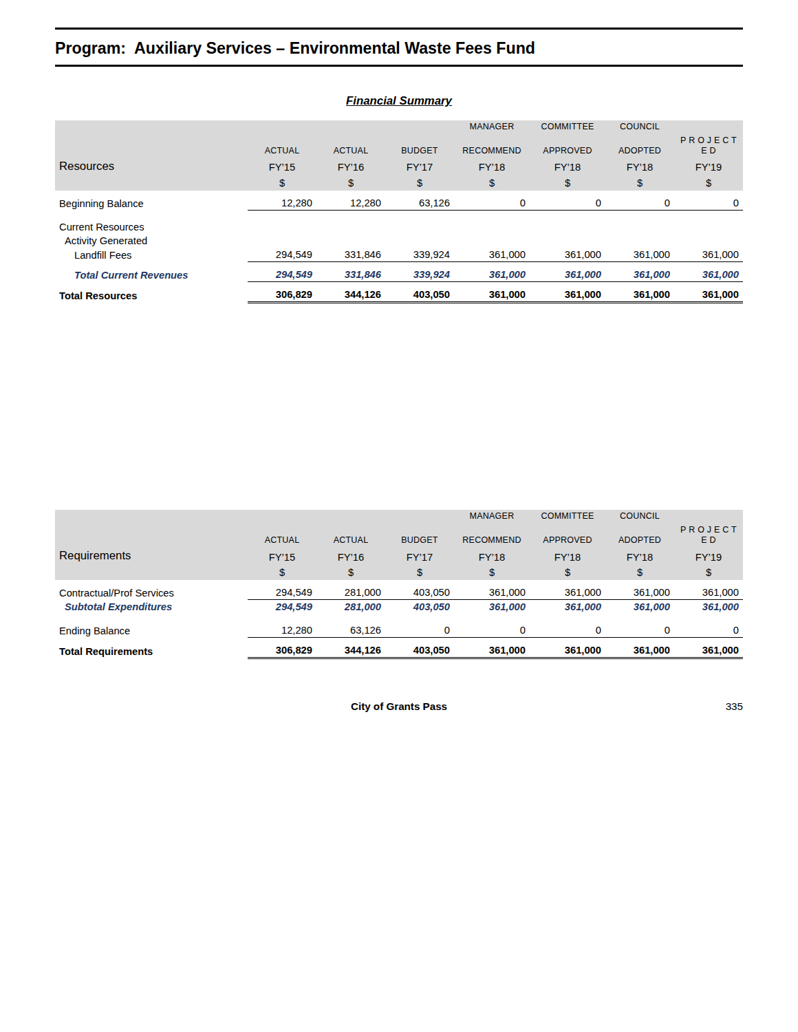Program: Auxiliary Services – Environmental Waste Fees Fund
Financial Summary
| | | | | MANAGER | COMMITTEE | COUNCIL | |
| --- | --- | --- | --- | --- | --- | --- | --- |
| | ACTUAL | ACTUAL | BUDGET | RECOMMEND | APPROVED | ADOPTED | P R O J E C T E D |
| Resources | FY’15 | FY’16 | FY’17 | FY’18 | FY’18 | FY’18 | FY’19 |
| | $ | $ | $ | $ | $ | $ | $ |
| Beginning Balance | 12,280 | 12,280 | 63,126 | 0 | 0 | 0 | 0 |
| Current Resources | |
| Activity Generated | |
| Landfill Fees | 294,549 | 331,846 | 339,924 | 361,000 | 361,000 | 361,000 | 361,000 |
| Total Current Revenues | 294,549 | 331,846 | 339,924 | 361,000 | 361,000 | 361,000 | 361,000 |
| Total Resources | 306,829 | 344,126 | 403,050 | 361,000 | 361,000 | 361,000 | 361,000 |
| | | | | MANAGER | COMMITTEE | COUNCIL | |
| --- | --- | --- | --- | --- | --- | --- | --- |
| | ACTUAL | ACTUAL | BUDGET | RECOMMEND | APPROVED | ADOPTED | P R O J E C T E D |
| Requirements | FY’15 | FY’16 | FY’17 | FY’18 | FY’18 | FY’18 | FY’19 |
| | $ | $ | $ | $ | $ | $ | $ |
| Contractual/Prof Services | 294,549 | 281,000 | 403,050 | 361,000 | 361,000 | 361,000 | 361,000 |
| Subtotal Expenditures | 294,549 | 281,000 | 403,050 | 361,000 | 361,000 | 361,000 | 361,000 |
| Ending Balance | 12,280 | 63,126 | 0 | 0 | 0 | 0 | 0 |
| Total Requirements | 306,829 | 344,126 | 403,050 | 361,000 | 361,000 | 361,000 | 361,000 |
City of Grants Pass 335